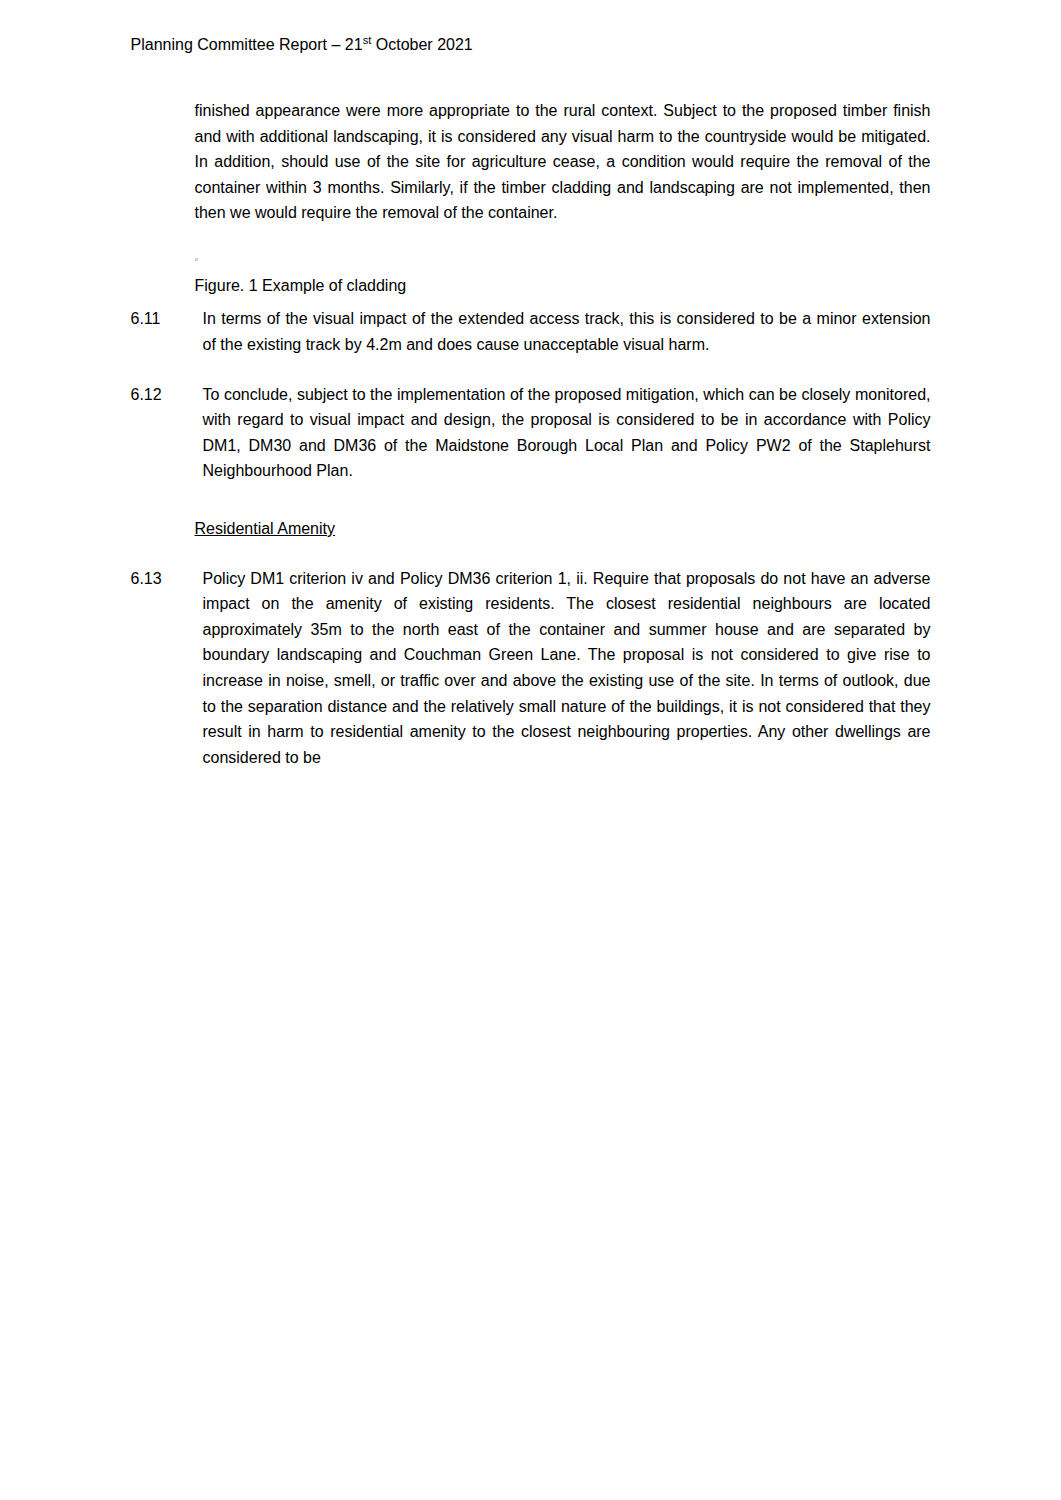Planning Committee Report – 21st October 2021
finished appearance were more appropriate to the rural context. Subject to the proposed timber finish and with additional landscaping, it is considered any visual harm to the countryside would be mitigated. In addition, should use of the site for agriculture cease, a condition would require the removal of the container within 3 months. Similarly, if the timber cladding and landscaping are not implemented, then then we would require the removal of the container.
Figure. 1 Example of cladding
6.11
In terms of the visual impact of the extended access track, this is considered to be a minor extension of the existing track by 4.2m and does cause unacceptable visual harm.
6.12
To conclude, subject to the implementation of the proposed mitigation, which can be closely monitored, with regard to visual impact and design, the proposal is considered to be in accordance with Policy DM1, DM30 and DM36 of the Maidstone Borough Local Plan and Policy PW2 of the Staplehurst Neighbourhood Plan.
Residential Amenity
6.13
Policy DM1 criterion iv and Policy DM36 criterion 1, ii. Require that proposals do not have an adverse impact on the amenity of existing residents. The closest residential neighbours are located approximately 35m to the north east of the container and summer house and are separated by boundary landscaping and Couchman Green Lane. The proposal is not considered to give rise to increase in noise, smell, or traffic over and above the existing use of the site. In terms of outlook, due to the separation distance and the relatively small nature of the buildings, it is not considered that they result in harm to residential amenity to the closest neighbouring properties. Any other dwellings are considered to be